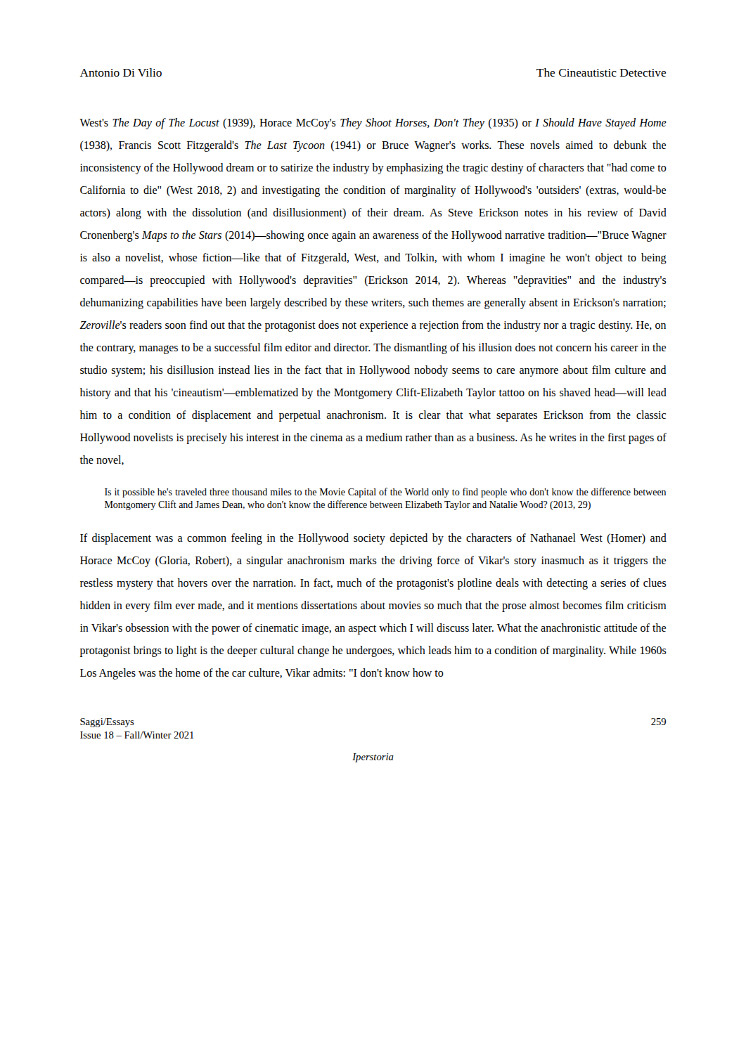Antonio Di Vilio
The Cineautistic Detective
West's The Day of The Locust (1939), Horace McCoy's They Shoot Horses, Don't They (1935) or I Should Have Stayed Home (1938), Francis Scott Fitzgerald's The Last Tycoon (1941) or Bruce Wagner's works. These novels aimed to debunk the inconsistency of the Hollywood dream or to satirize the industry by emphasizing the tragic destiny of characters that "had come to California to die" (West 2018, 2) and investigating the condition of marginality of Hollywood's 'outsiders' (extras, would-be actors) along with the dissolution (and disillusionment) of their dream. As Steve Erickson notes in his review of David Cronenberg's Maps to the Stars (2014)—showing once again an awareness of the Hollywood narrative tradition—"Bruce Wagner is also a novelist, whose fiction—like that of Fitzgerald, West, and Tolkin, with whom I imagine he won't object to being compared—is preoccupied with Hollywood's depravities" (Erickson 2014, 2). Whereas "depravities" and the industry's dehumanizing capabilities have been largely described by these writers, such themes are generally absent in Erickson's narration; Zeroville's readers soon find out that the protagonist does not experience a rejection from the industry nor a tragic destiny. He, on the contrary, manages to be a successful film editor and director. The dismantling of his illusion does not concern his career in the studio system; his disillusion instead lies in the fact that in Hollywood nobody seems to care anymore about film culture and history and that his 'cineautism'—emblematized by the Montgomery Clift-Elizabeth Taylor tattoo on his shaved head—will lead him to a condition of displacement and perpetual anachronism. It is clear that what separates Erickson from the classic Hollywood novelists is precisely his interest in the cinema as a medium rather than as a business. As he writes in the first pages of the novel,
Is it possible he's traveled three thousand miles to the Movie Capital of the World only to find people who don't know the difference between Montgomery Clift and James Dean, who don't know the difference between Elizabeth Taylor and Natalie Wood? (2013, 29)
If displacement was a common feeling in the Hollywood society depicted by the characters of Nathanael West (Homer) and Horace McCoy (Gloria, Robert), a singular anachronism marks the driving force of Vikar's story inasmuch as it triggers the restless mystery that hovers over the narration. In fact, much of the protagonist's plotline deals with detecting a series of clues hidden in every film ever made, and it mentions dissertations about movies so much that the prose almost becomes film criticism in Vikar's obsession with the power of cinematic image, an aspect which I will discuss later. What the anachronistic attitude of the protagonist brings to light is the deeper cultural change he undergoes, which leads him to a condition of marginality. While 1960s Los Angeles was the home of the car culture, Vikar admits: "I don't know how to
Saggi/Essays
Issue 18 – Fall/Winter 2021
259
Iperstoria